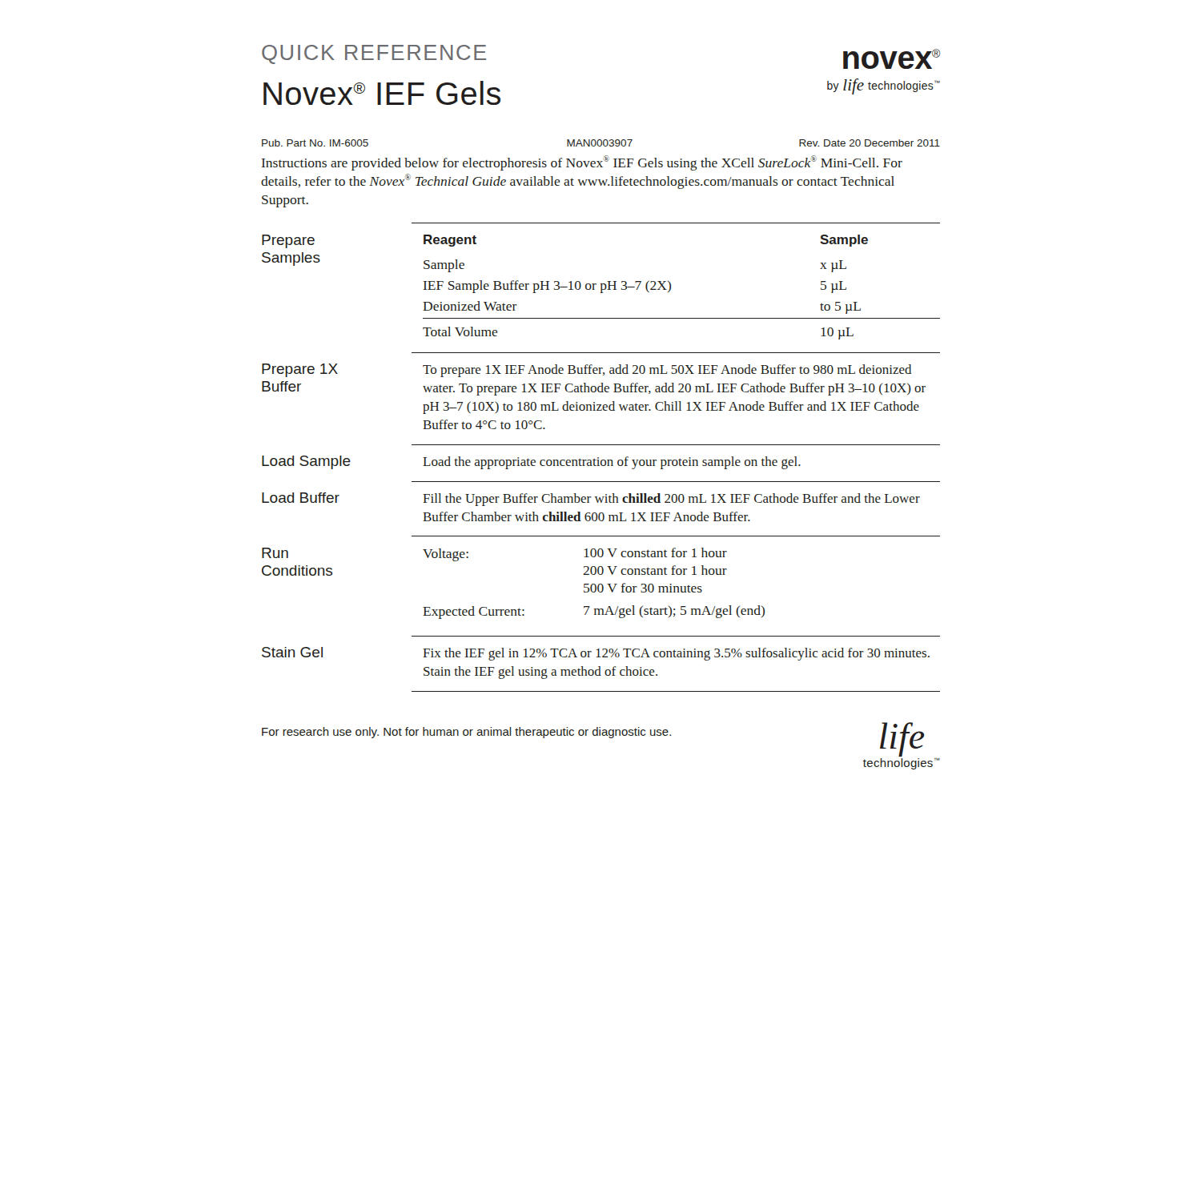novex®
by life technologies™
QUICK REFERENCE
Novex® IEF Gels
Pub. Part No. IM-6005 MAN0003907 Rev. Date 20 December 2011
Instructions are provided below for electrophoresis of Novex® IEF Gels using the XCell SureLock® Mini-Cell. For details, refer to the Novex® Technical Guide available at www.lifetechnologies.com/manuals or contact Technical Support.
| Prepare Samples | / Reagent / Sample / / --- / --- / / Sample / x µL / / IEF Sample Buffer pH 3–10 or pH 3–7 (2X) / 5 µL / / Deionized Water / to 5 µL / / Total Volume / 10 µL / |
| Prepare 1X Buffer | To prepare 1X IEF Anode Buffer, add 20 mL 50X IEF Anode Buffer to 980 mL deionized water. To prepare 1X IEF Cathode Buffer, add 20 mL IEF Cathode Buffer pH 3–10 (10X) or pH 3–7 (10X) to 180 mL deionized water. Chill 1X IEF Anode Buffer and 1X IEF Cathode Buffer to 4°C to 10°C. |
| Load Sample | Load the appropriate concentration of your protein sample on the gel. |
| Load Buffer | Fill the Upper Buffer Chamber with chilled 200 mL 1X IEF Cathode Buffer and the Lower Buffer Chamber with chilled 600 mL 1X IEF Anode Buffer. |
| Run Conditions | / Voltage: / 100 V constant for 1 hour 200 V constant for 1 hour 500 V for 30 minutes / / Expected Current: / 7 mA/gel (start); 5 mA/gel (end) / |
| Stain Gel | Fix the IEF gel in 12% TCA or 12% TCA containing 3.5% sulfosalicylic acid for 30 minutes. Stain the IEF gel using a method of choice. |
life technologies™
For research use only. Not for human or animal therapeutic or diagnostic use.